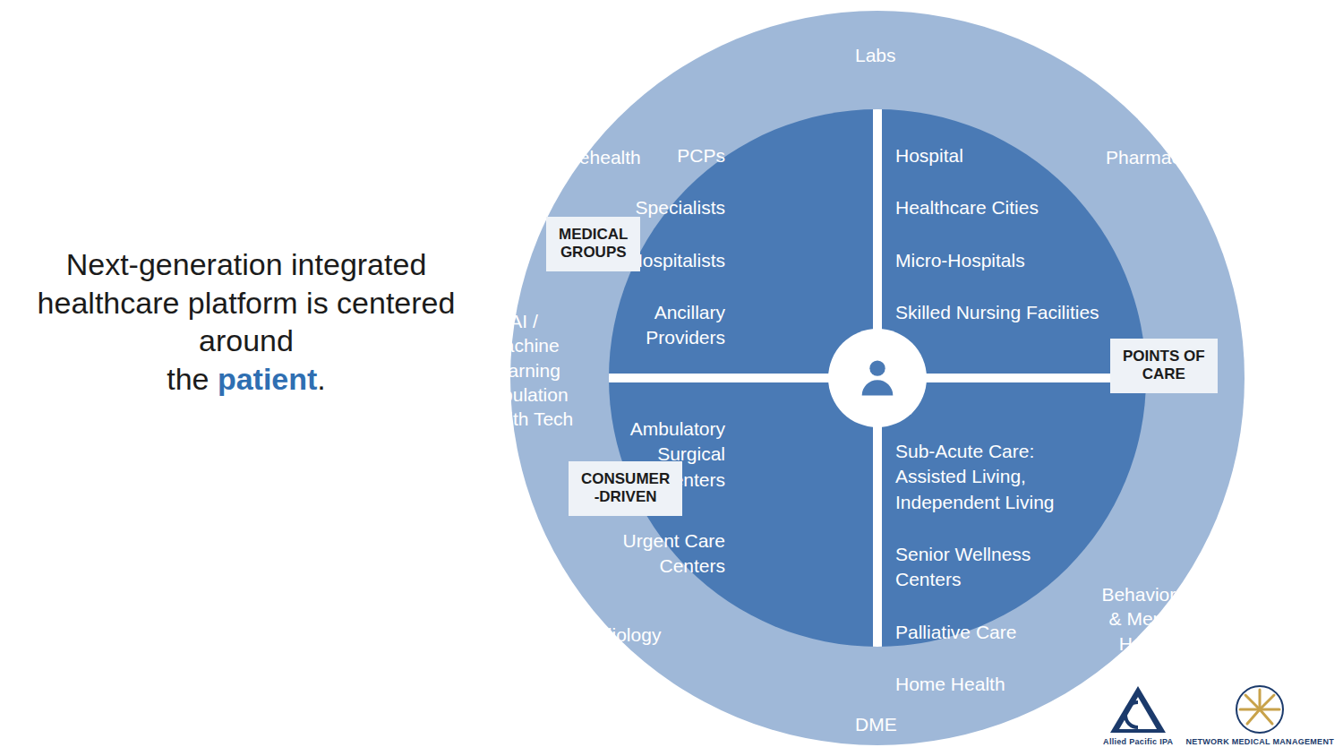Next-generation integrated healthcare platform is centered around
the patient.
Labs
Telehealth
Pharmacy
AI /
Machine
Learning
Population
Health Tech
Radiology
Behavioral
& Mental
Health
DME
PCPs
Specialists
Hospitalists
Ancillary
Providers
Hospital
Healthcare Cities
Micro-Hospitals
Skilled Nursing Facilities
Ambulatory
Surgical
Centers
Urgent Care
Centers
Sub-Acute Care:
Assisted Living,
Independent Living
Senior Wellness
Centers
Palliative Care
Home Health
MEDICAL
GROUPS
POINTS OF
CARE
CONSUMER
-DRIVEN
Allied Pacific IPA
NETWORK MEDICAL MANAGEMENT